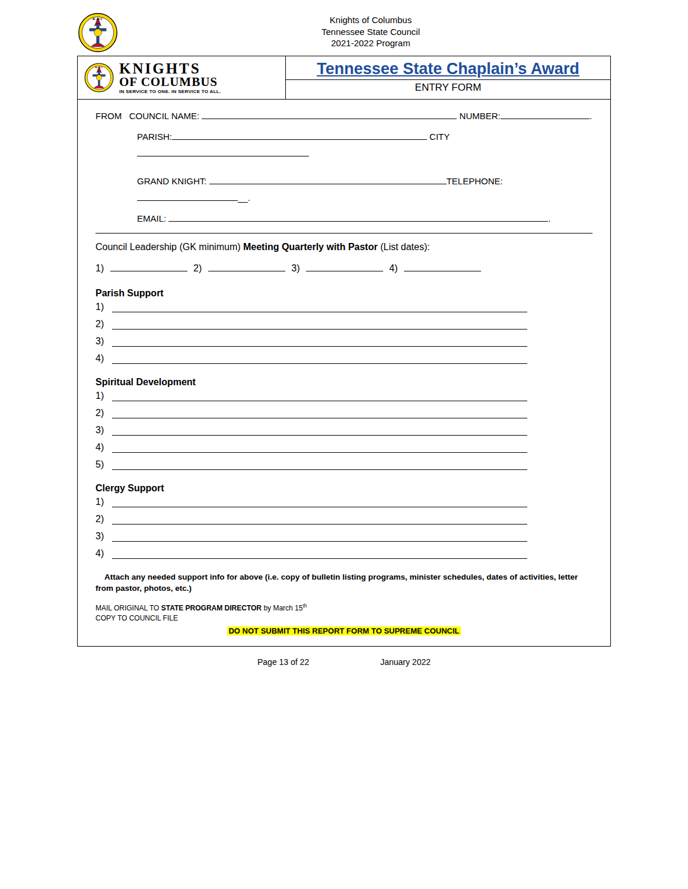K of C
Knights of Columbus
Tennessee State Council
2021-2022 Program
K of C
KNIGHTS
OF COLUMBUS
IN SERVICE TO ONE. IN SERVICE TO ALL.
Tennessee State Chaplain’s Award
ENTRY FORM
FROM COUNCIL NAME: NUMBER: .
PARISH: CITY
GRAND KNIGHT: TELEPHONE: __.
EMAIL: .
Council Leadership (GK minimum) Meeting Quarterly with Pastor (List dates):
1) 2) 3) 4)
Parish Support
Spiritual Development
Clergy Support
Attach any needed support info for above (i.e. copy of bulletin listing programs, minister schedules, dates of activities, letter from pastor, photos, etc.)
MAIL ORIGINAL TO STATE PROGRAM DIRECTOR by March 15th
COPY TO COUNCIL FILE
DO NOT SUBMIT THIS REPORT FORM TO SUPREME COUNCIL
Page 13 of 22 January 2022